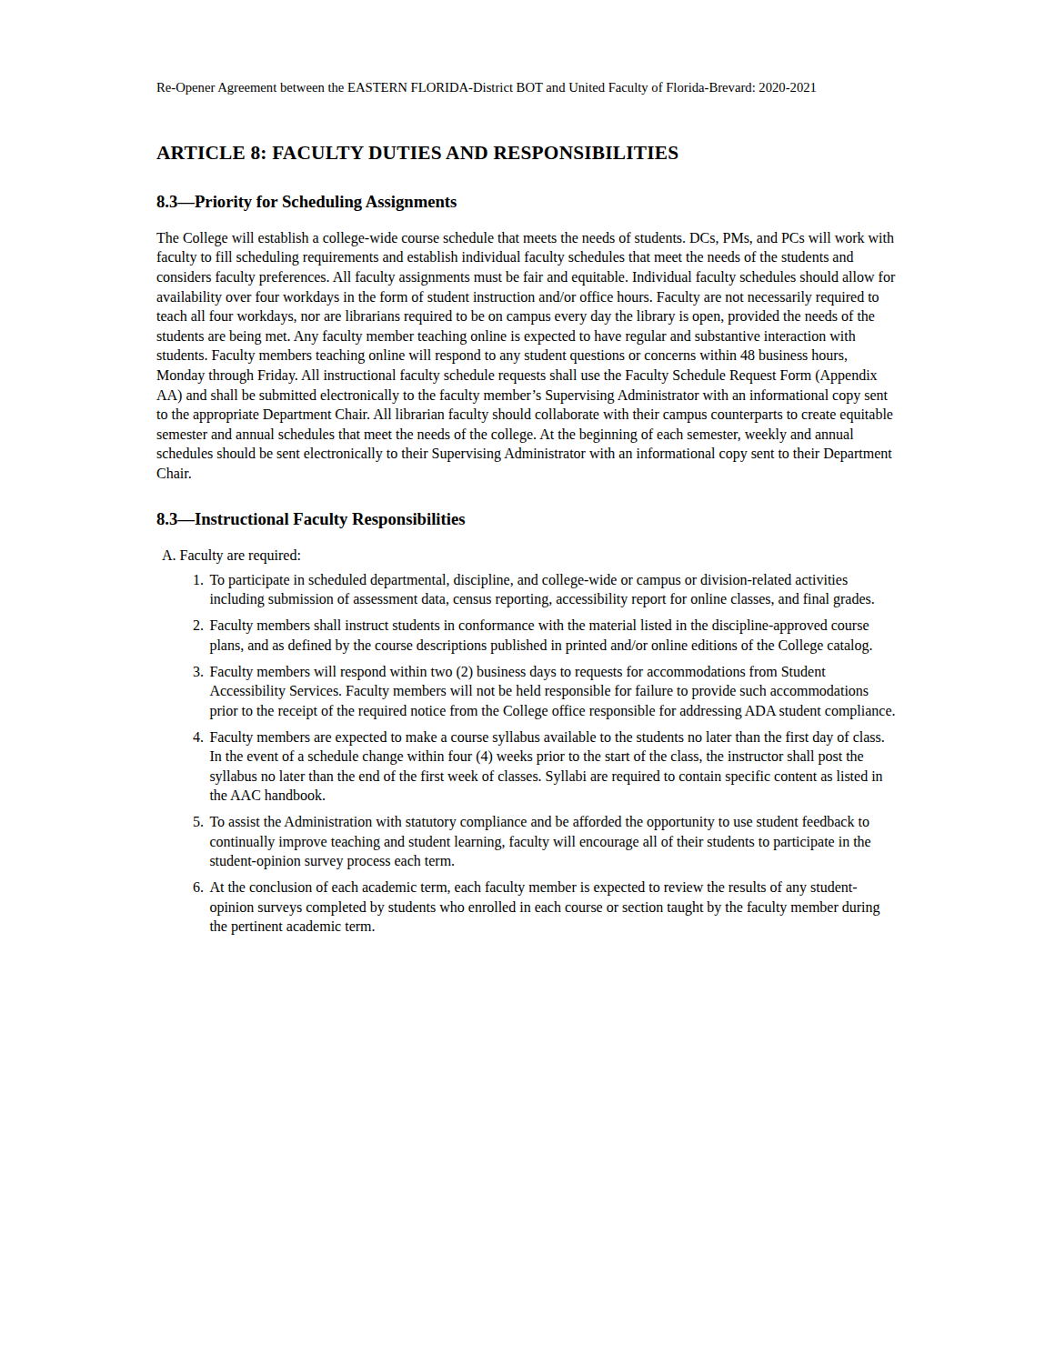Re-Opener Agreement between the EASTERN FLORIDA-District BOT and United Faculty of Florida-Brevard: 2020-2021
ARTICLE 8: FACULTY DUTIES AND RESPONSIBILITIES
8.3—Priority for Scheduling Assignments
The College will establish a college-wide course schedule that meets the needs of students. DCs, PMs, and PCs will work with faculty to fill scheduling requirements and establish individual faculty schedules that meet the needs of the students and considers faculty preferences. All faculty assignments must be fair and equitable. Individual faculty schedules should allow for availability over four workdays in the form of student instruction and/or office hours. Faculty are not necessarily required to teach all four workdays, nor are librarians required to be on campus every day the library is open, provided the needs of the students are being met. Any faculty member teaching online is expected to have regular and substantive interaction with students. Faculty members teaching online will respond to any student questions or concerns within 48 business hours, Monday through Friday. All instructional faculty schedule requests shall use the Faculty Schedule Request Form (Appendix AA) and shall be submitted electronically to the faculty member’s Supervising Administrator with an informational copy sent to the appropriate Department Chair. All librarian faculty should collaborate with their campus counterparts to create equitable semester and annual schedules that meet the needs of the college. At the beginning of each semester, weekly and annual schedules should be sent electronically to their Supervising Administrator with an informational copy sent to their Department Chair.
8.3—Instructional Faculty Responsibilities
Faculty are required:
To participate in scheduled departmental, discipline, and college-wide or campus or division-related activities including submission of assessment data, census reporting, accessibility report for online classes, and final grades.
Faculty members shall instruct students in conformance with the material listed in the discipline-approved course plans, and as defined by the course descriptions published in printed and/or online editions of the College catalog.
Faculty members will respond within two (2) business days to requests for accommodations from Student Accessibility Services. Faculty members will not be held responsible for failure to provide such accommodations prior to the receipt of the required notice from the College office responsible for addressing ADA student compliance.
Faculty members are expected to make a course syllabus available to the students no later than the first day of class. In the event of a schedule change within four (4) weeks prior to the start of the class, the instructor shall post the syllabus no later than the end of the first week of classes. Syllabi are required to contain specific content as listed in the AAC handbook.
To assist the Administration with statutory compliance and be afforded the opportunity to use student feedback to continually improve teaching and student learning, faculty will encourage all of their students to participate in the student-opinion survey process each term.
At the conclusion of each academic term, each faculty member is expected to review the results of any student-opinion surveys completed by students who enrolled in each course or section taught by the faculty member during the pertinent academic term.